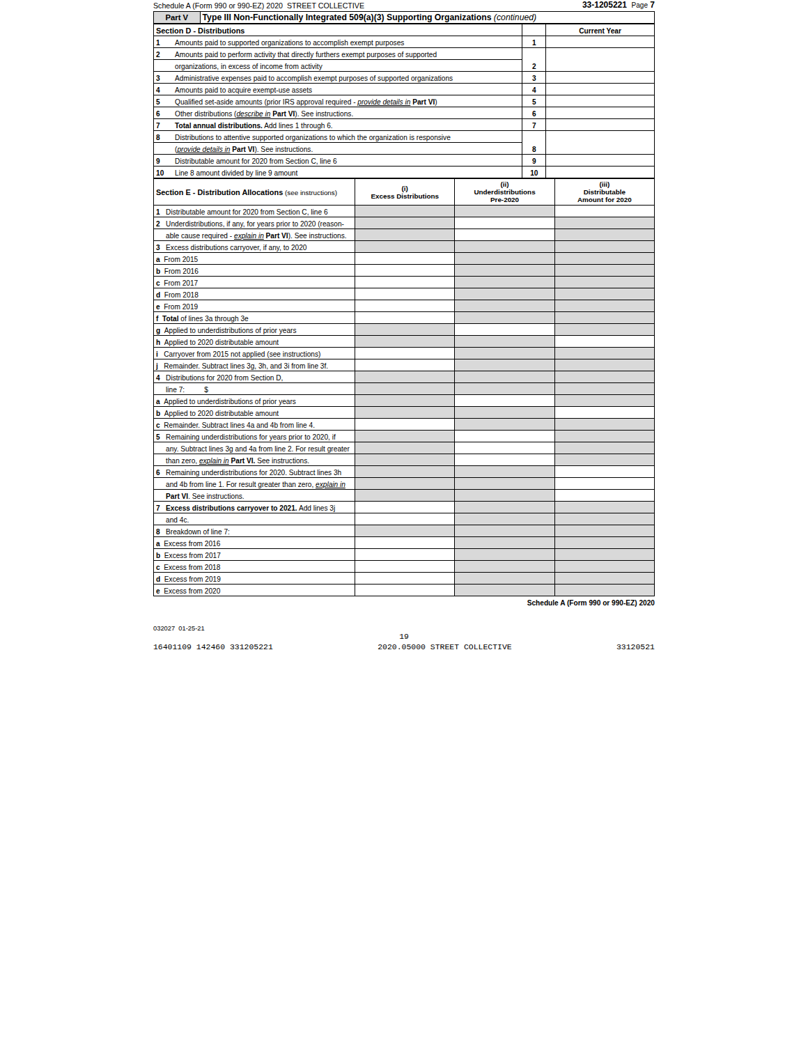Schedule A (Form 990 or 990-EZ) 2020 STREET COLLECTIVE
33-1205221 Page 7
| Part V | Type III Non-Functionally Integrated 509(a)(3) Supporting Organizations (continued) |
| Section D - Distributions | | Current Year |
| 1 | Amounts paid to supported organizations to accomplish exempt purposes | 1 | |
| 2 | Amounts paid to perform activity that directly furthers exempt purposes of supported | | |
| | organizations, in excess of income from activity | 2 | |
| 3 | Administrative expenses paid to accomplish exempt purposes of supported organizations | 3 | |
| 4 | Amounts paid to acquire exempt-use assets | 4 | |
| 5 | Qualified set-aside amounts (prior IRS approval required - provide details in Part VI ) | 5 | |
| 6 | Other distributions ( describe in Part VI ). See instructions. | 6 | |
| 7 | Total annual distributions. Add lines 1 through 6. | 7 | |
| 8 | Distributions to attentive supported organizations to which the organization is responsive | | |
| | ( provide details in Part VI ). See instructions. | 8 | |
| 9 | Distributable amount for 2020 from Section C, line 6 | 9 | |
| 10 | Line 8 amount divided by line 9 amount | 10 | |
| Section E - Distribution Allocations (see instructions) | (i) Excess Distributions | (ii) Underdistributions Pre-2020 | (iii) Distributable Amount for 2020 |
| --- | --- | --- | --- |
| 1 Distributable amount for 2020 from Section C, line 6 | | | |
| 2 Underdistributions, if any, for years prior to 2020 (reason- | | | |
| able cause required - explain in Part VI ). See instructions. | | | |
| 3 Excess distributions carryover, if any, to 2020 | | | |
| a From 2015 | | | |
| b From 2016 | | | |
| c From 2017 | | | |
| d From 2018 | | | |
| e From 2019 | | | |
| f Total of lines 3a through 3e | | | |
| g Applied to underdistributions of prior years | | | |
| h Applied to 2020 distributable amount | | | |
| i Carryover from 2015 not applied (see instructions) | | | |
| j Remainder. Subtract lines 3g, 3h, and 3i from line 3f. | | | |
| 4 Distributions for 2020 from Section D, | | | |
| line 7: $ | | | |
| a Applied to underdistributions of prior years | | | |
| b Applied to 2020 distributable amount | | | |
| c Remainder. Subtract lines 4a and 4b from line 4. | | | |
| 5 Remaining underdistributions for years prior to 2020, if | | | |
| any. Subtract lines 3g and 4a from line 2. For result greater | | | |
| than zero, explain in Part VI. See instructions. | | | |
| 6 Remaining underdistributions for 2020. Subtract lines 3h | | | |
| and 4b from line 1. For result greater than zero, explain in | | | |
| Part VI . See instructions. | | | |
| 7 Excess distributions carryover to 2021. Add lines 3j | | | |
| and 4c. | | | |
| 8 Breakdown of line 7: | | | |
| a Excess from 2016 | | | |
| b Excess from 2017 | | | |
| c Excess from 2018 | | | |
| d Excess from 2019 | | | |
| e Excess from 2020 | | | |
Schedule A (Form 990 or 990-EZ) 2020
032027 01-25-21
19
16401109 142460 331205221
2020.05000 STREET COLLECTIVE
33120521